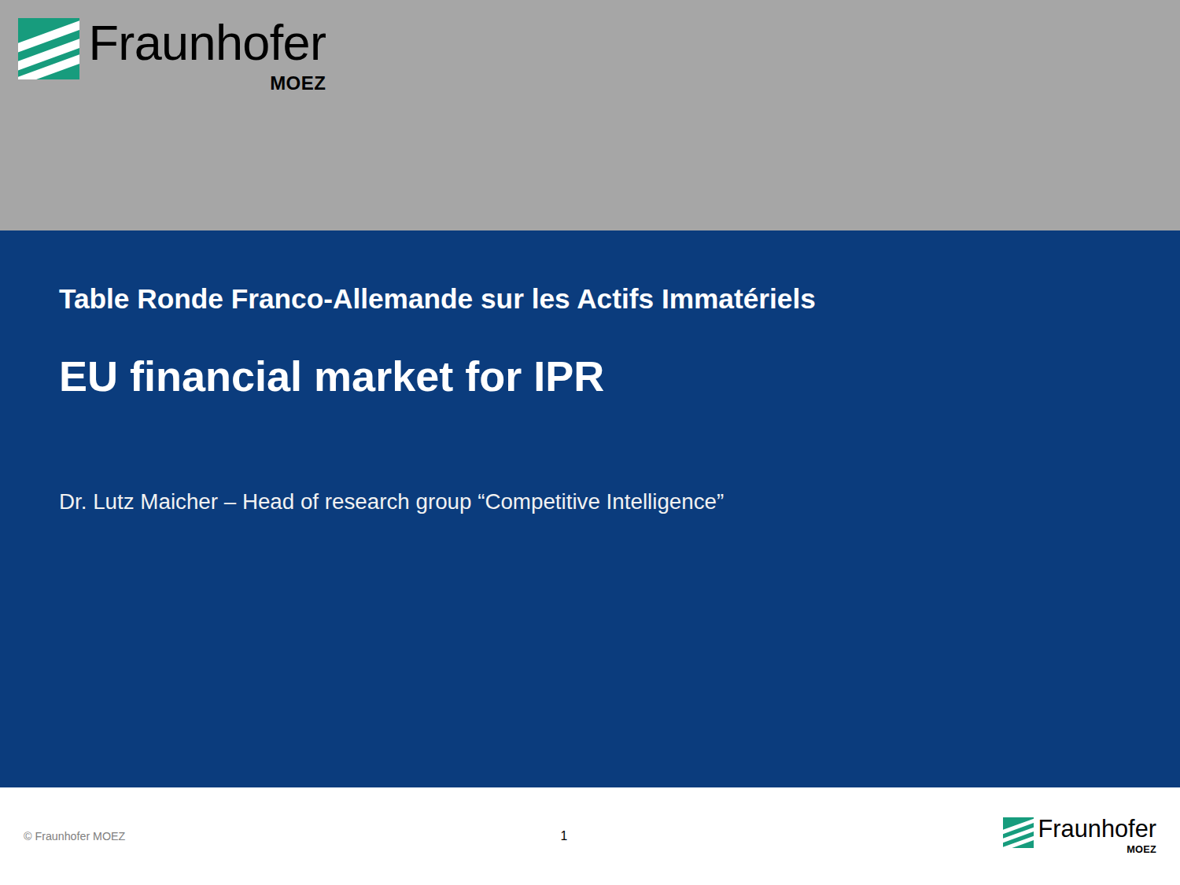Fraunhofer
MOEZ
Table Ronde Franco-Allemande sur les Actifs Immatériels
EU financial market for IPR
Dr. Lutz Maicher – Head of research group “Competitive Intelligence”
© Fraunhofer MOEZ
1
Fraunhofer
MOEZ